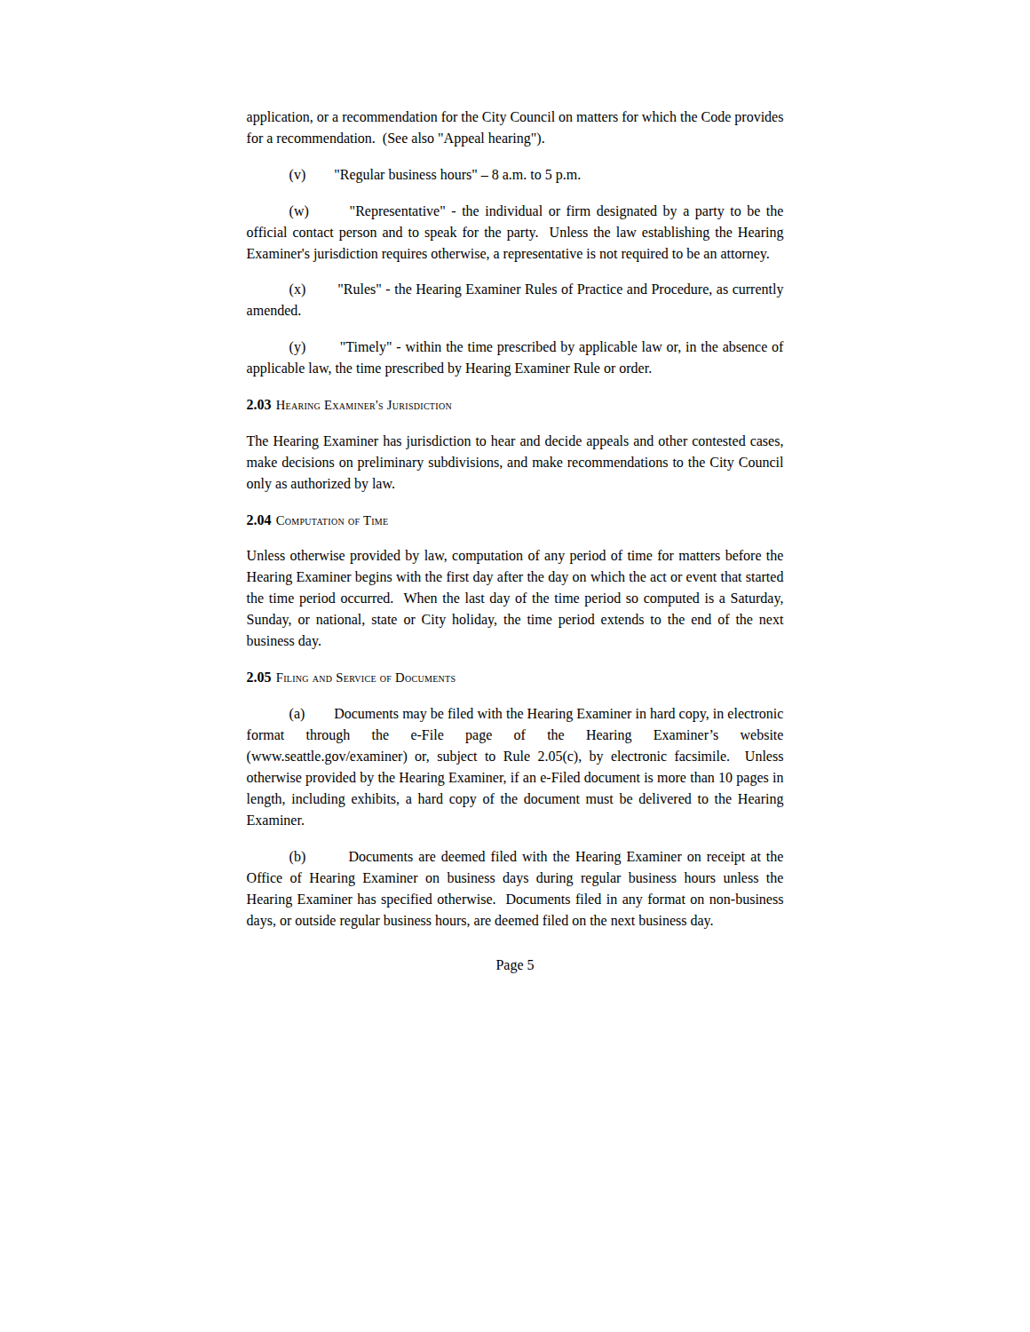application, or a recommendation for the City Council on matters for which the Code provides for a recommendation. (See also "Appeal hearing").
(v) "Regular business hours" – 8 a.m. to 5 p.m.
(w) "Representative" - the individual or firm designated by a party to be the official contact person and to speak for the party. Unless the law establishing the Hearing Examiner's jurisdiction requires otherwise, a representative is not required to be an attorney.
(x) "Rules" - the Hearing Examiner Rules of Practice and Procedure, as currently amended.
(y) "Timely" - within the time prescribed by applicable law or, in the absence of applicable law, the time prescribed by Hearing Examiner Rule or order.
2.03 Hearing Examiner's Jurisdiction
The Hearing Examiner has jurisdiction to hear and decide appeals and other contested cases, make decisions on preliminary subdivisions, and make recommendations to the City Council only as authorized by law.
2.04 Computation of Time
Unless otherwise provided by law, computation of any period of time for matters before the Hearing Examiner begins with the first day after the day on which the act or event that started the time period occurred. When the last day of the time period so computed is a Saturday, Sunday, or national, state or City holiday, the time period extends to the end of the next business day.
2.05 Filing and Service of Documents
(a) Documents may be filed with the Hearing Examiner in hard copy, in electronic format through the e-File page of the Hearing Examiner’s website (www.seattle.gov/examiner) or, subject to Rule 2.05(c), by electronic facsimile. Unless otherwise provided by the Hearing Examiner, if an e-Filed document is more than 10 pages in length, including exhibits, a hard copy of the document must be delivered to the Hearing Examiner.
(b) Documents are deemed filed with the Hearing Examiner on receipt at the Office of Hearing Examiner on business days during regular business hours unless the Hearing Examiner has specified otherwise. Documents filed in any format on non-business days, or outside regular business hours, are deemed filed on the next business day.
Page 5